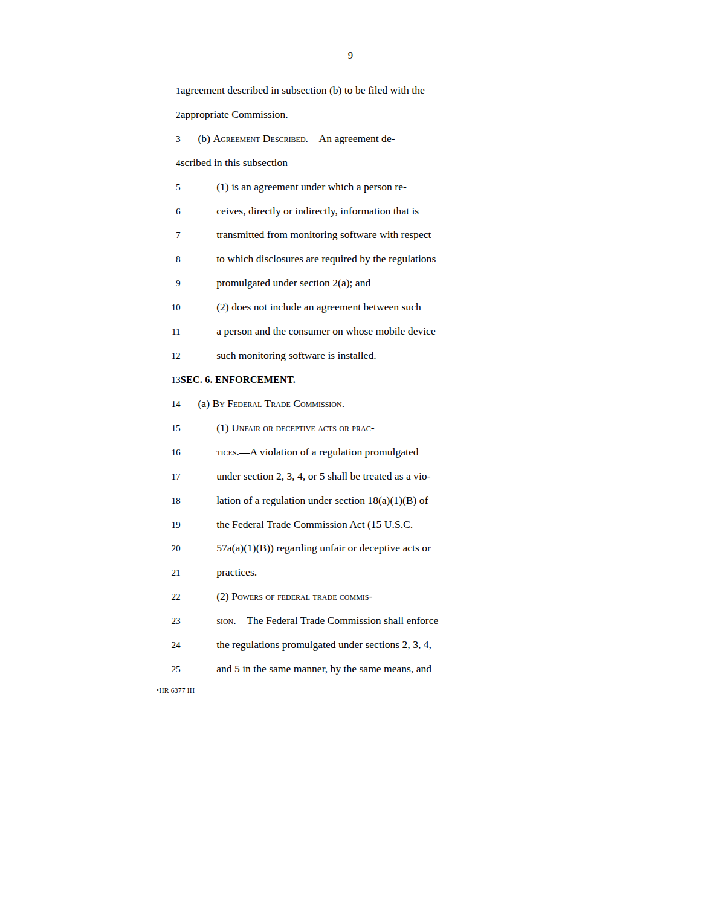9
| 1 | agreement described in subsection (b) to be filed with the |
| 2 | appropriate Commission. |
| 3 | (b) Agreement Described. —An agreement de- |
| 4 | scribed in this subsection— |
| 5 | (1) is an agreement under which a person re- |
| 6 | ceives, directly or indirectly, information that is |
| 7 | transmitted from monitoring software with respect |
| 8 | to which disclosures are required by the regulations |
| 9 | promulgated under section 2(a); and |
| 10 | (2) does not include an agreement between such |
| 11 | a person and the consumer on whose mobile device |
| 12 | such monitoring software is installed. |
| 13 | SEC. 6. ENFORCEMENT. |
| 14 | (a) By Federal Trade Commission. — |
| 15 | (1) Unfair or deceptive acts or prac- |
| 16 | tices. —A violation of a regulation promulgated |
| 17 | under section 2, 3, 4, or 5 shall be treated as a vio- |
| 18 | lation of a regulation under section 18(a)(1)(B) of |
| 19 | the Federal Trade Commission Act (15 U.S.C. |
| 20 | 57a(a)(1)(B)) regarding unfair or deceptive acts or |
| 21 | practices. |
| 22 | (2) Powers of federal trade commis- |
| 23 | sion. —The Federal Trade Commission shall enforce |
| 24 | the regulations promulgated under sections 2, 3, 4, |
| 25 | and 5 in the same manner, by the same means, and |
•HR 6377 IH